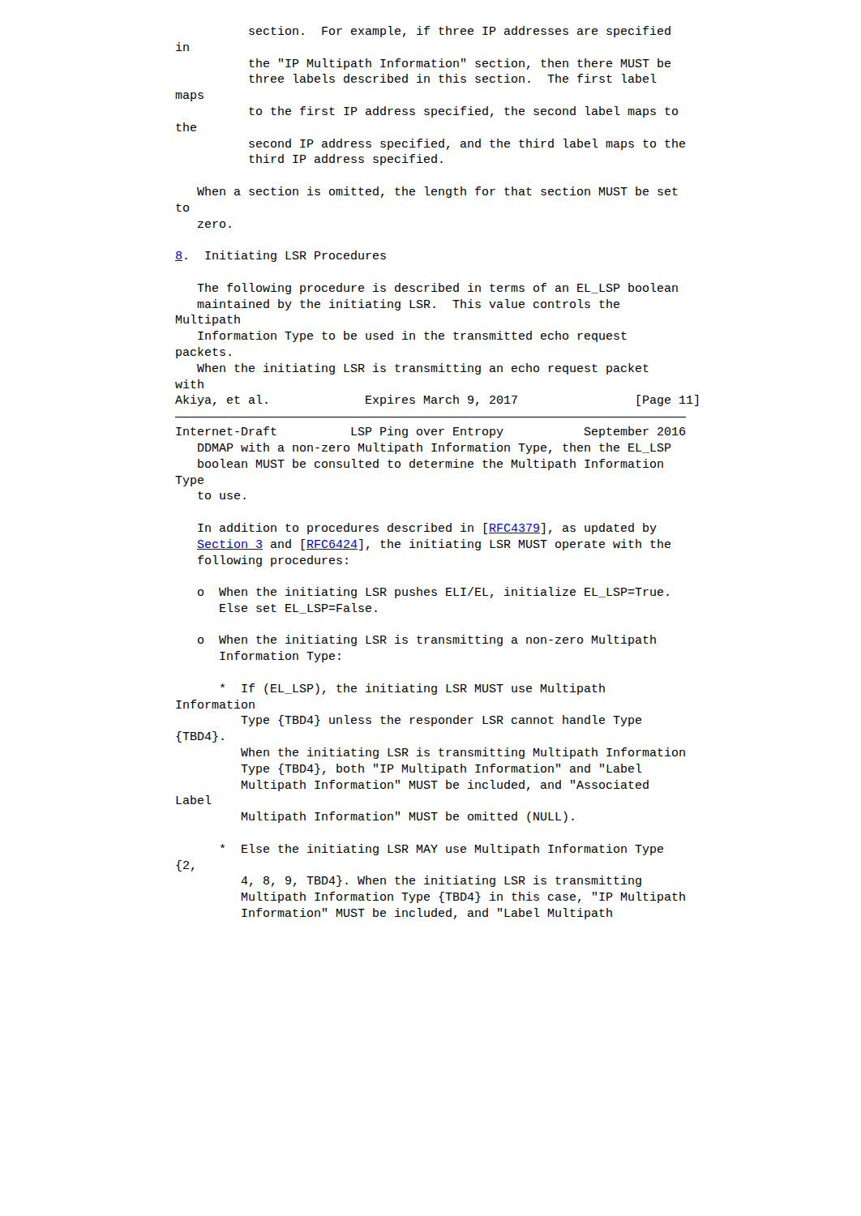section.  For example, if three IP addresses are specified in
          the "IP Multipath Information" section, then there MUST be
          three labels described in this section.  The first label maps
          to the first IP address specified, the second label maps to the
          second IP address specified, and the third label maps to the
          third IP address specified.

   When a section is omitted, the length for that section MUST be set to
   zero.

8.  Initiating LSR Procedures

   The following procedure is described in terms of an EL_LSP boolean
   maintained by the initiating LSR.  This value controls the Multipath
   Information Type to be used in the transmitted echo request packets.
   When the initiating LSR is transmitting an echo request packet with
Akiya, et al. Expires March 9, 2017 [Page 11]
Internet-Draft LSP Ping over Entropy September 2016
   DDMAP with a non-zero Multipath Information Type, then the EL_LSP
   boolean MUST be consulted to determine the Multipath Information Type
   to use.

   In addition to procedures described in [RFC4379], as updated by
   Section 3 and [RFC6424], the initiating LSR MUST operate with the
   following procedures:

   o  When the initiating LSR pushes ELI/EL, initialize EL_LSP=True.
      Else set EL_LSP=False.

   o  When the initiating LSR is transmitting a non-zero Multipath
      Information Type:

      *  If (EL_LSP), the initiating LSR MUST use Multipath Information
         Type {TBD4} unless the responder LSR cannot handle Type {TBD4}.
         When the initiating LSR is transmitting Multipath Information
         Type {TBD4}, both "IP Multipath Information" and "Label
         Multipath Information" MUST be included, and "Associated Label
         Multipath Information" MUST be omitted (NULL).

      *  Else the initiating LSR MAY use Multipath Information Type {2,
         4, 8, 9, TBD4}. When the initiating LSR is transmitting
         Multipath Information Type {TBD4} in this case, "IP Multipath
         Information" MUST be included, and "Label Multipath